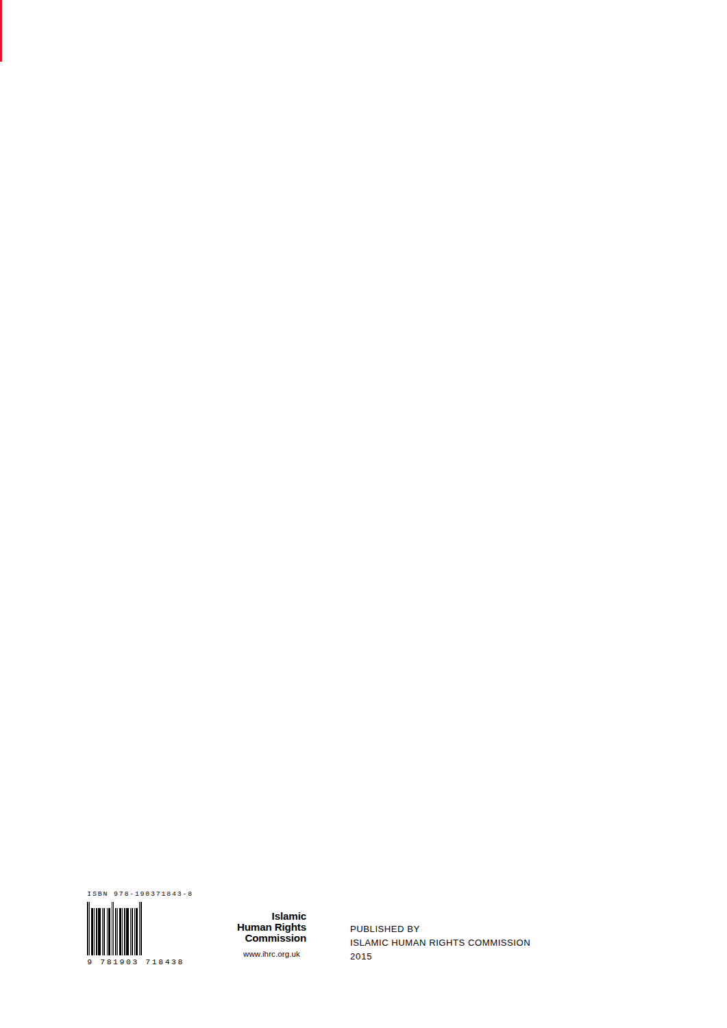ISBN 978-190371843-8
9 781903 718438
Islamic Human Rights Commission
www.ihrc.org.uk
Published by
Islamic Human Rights Commission
2015